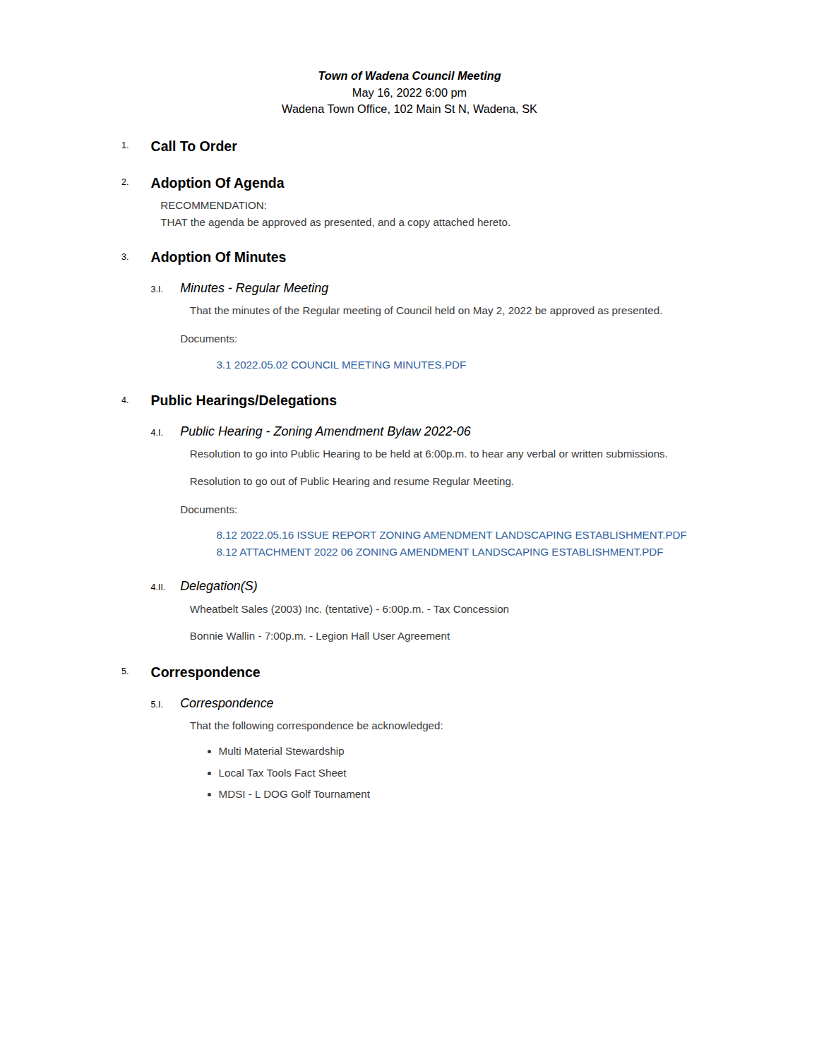Town of Wadena Council Meeting
May 16, 2022 6:00 pm
Wadena Town Office, 102 Main St N, Wadena, SK
1.
Call To Order
2.
Adoption Of Agenda
RECOMMENDATION:
THAT the agenda be approved as presented, and a copy attached hereto.
3.
Adoption Of Minutes
3.I.
Minutes - Regular Meeting
That the minutes of the Regular meeting of Council held on May 2, 2022 be approved as presented.
Documents:
3.1 2022.05.02 COUNCIL MEETING MINUTES.PDF
4.
Public Hearings/Delegations
4.I.
Public Hearing - Zoning Amendment Bylaw 2022-06
Resolution to go into Public Hearing to be held at 6:00p.m. to hear any verbal or written submissions.
Resolution to go out of Public Hearing and resume Regular Meeting.
Documents:
8.12 2022.05.16 ISSUE REPORT ZONING AMENDMENT LANDSCAPING ESTABLISHMENT.PDF
8.12 ATTACHMENT 2022 06 ZONING AMENDMENT LANDSCAPING ESTABLISHMENT.PDF
4.II.
Delegation(S)
Wheatbelt Sales (2003) Inc. (tentative) - 6:00p.m. - Tax Concession
Bonnie Wallin - 7:00p.m. - Legion Hall User Agreement
5.
Correspondence
5.I.
Correspondence
That the following correspondence be acknowledged:
Multi Material Stewardship
Local Tax Tools Fact Sheet
MDSI - L DOG Golf Tournament